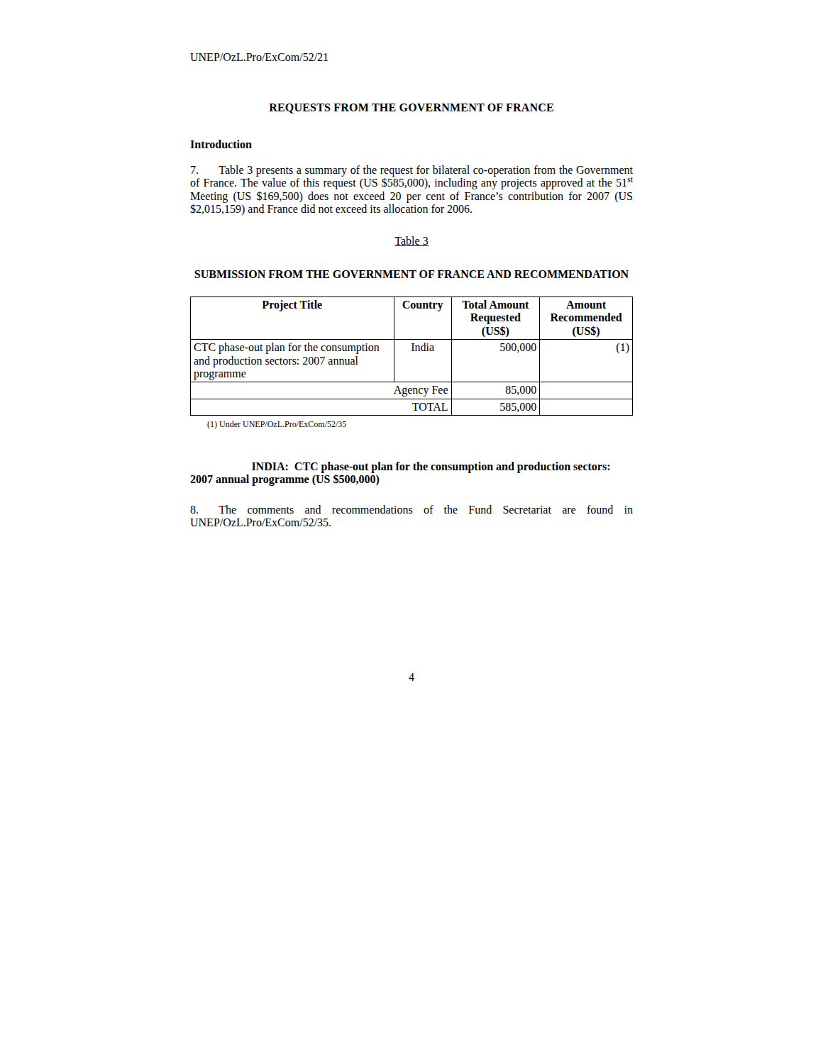UNEP/OzL.Pro/ExCom/52/21
REQUESTS FROM THE GOVERNMENT OF FRANCE
Introduction
7. Table 3 presents a summary of the request for bilateral co-operation from the Government of France. The value of this request (US $585,000), including any projects approved at the 51st Meeting (US $169,500) does not exceed 20 per cent of France’s contribution for 2007 (US $2,015,159) and France did not exceed its allocation for 2006.
Table 3
SUBMISSION FROM THE GOVERNMENT OF FRANCE AND RECOMMENDATION
| Project Title | Country | Total Amount Requested (US$) | Amount Recommended (US$) |
| --- | --- | --- | --- |
| CTC phase-out plan for the consumption and production sectors: 2007 annual programme | India | 500,000 | (1) |
| Agency Fee | 85,000 | |
| TOTAL | 585,000 | |
(1) Under UNEP/OzL.Pro/ExCom/52/35
INDIA: CTC phase-out plan for the consumption and production sectors: 2007 annual programme (US $500,000)
8. The comments and recommendations of the Fund Secretariat are found in UNEP/OzL.Pro/ExCom/52/35.
4